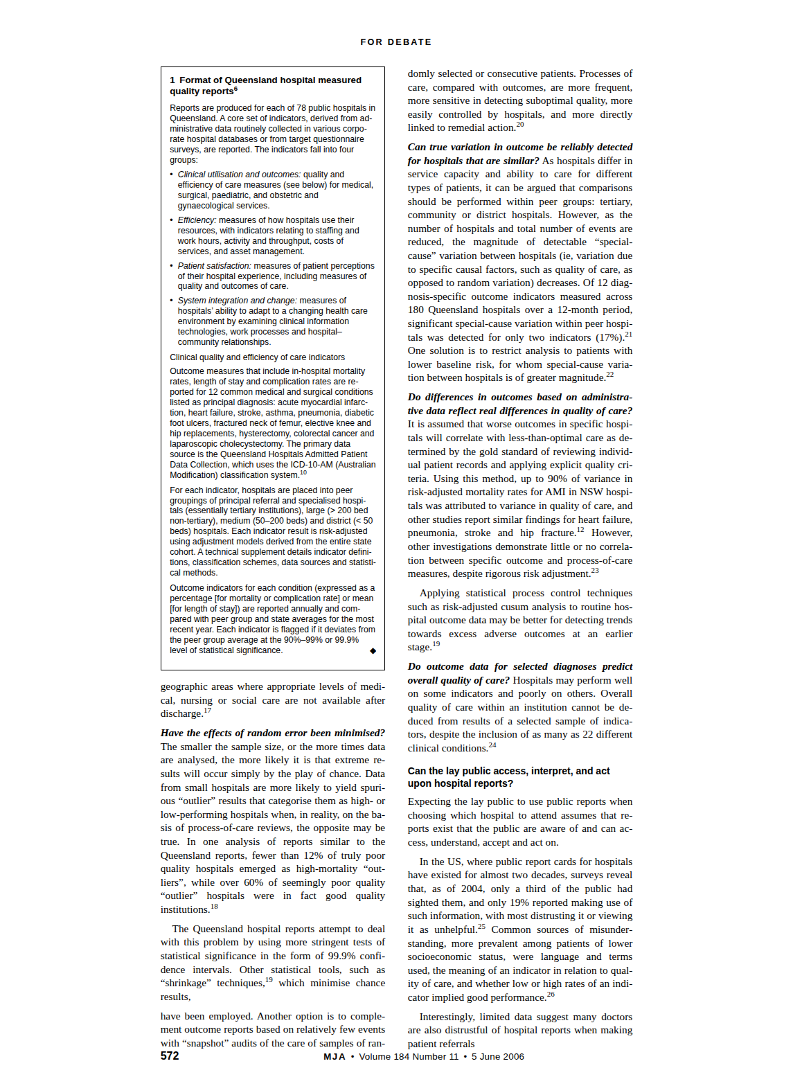FOR DEBATE
1 Format of Queensland hospital measured quality reports6
Reports are produced for each of 78 public hospitals in Queensland. A core set of indicators, derived from administrative data routinely collected in various corporate hospital databases or from target questionnaire surveys, are reported. The indicators fall into four groups:
Clinical utilisation and outcomes: quality and efficiency of care measures (see below) for medical, surgical, paediatric, and obstetric and gynaecological services.
Efficiency: measures of how hospitals use their resources, with indicators relating to staffing and work hours, activity and throughput, costs of services, and asset management.
Patient satisfaction: measures of patient perceptions of their hospital experience, including measures of quality and outcomes of care.
System integration and change: measures of hospitals’ ability to adapt to a changing health care environment by examining clinical information technologies, work processes and hospital–community relationships.
Clinical quality and efficiency of care indicators
Outcome measures that include in-hospital mortality rates, length of stay and complication rates are reported for 12 common medical and surgical conditions listed as principal diagnosis: acute myocardial infarction, heart failure, stroke, asthma, pneumonia, diabetic foot ulcers, fractured neck of femur, elective knee and hip replacements, hysterectomy, colorectal cancer and laparoscopic cholecystectomy. The primary data source is the Queensland Hospitals Admitted Patient Data Collection, which uses the ICD-10-AM (Australian Modification) classification system.10
For each indicator, hospitals are placed into peer groupings of principal referral and specialised hospitals (essentially tertiary institutions), large (> 200 bed non-tertiary), medium (50–200 beds) and district (< 50 beds) hospitals. Each indicator result is risk-adjusted using adjustment models derived from the entire state cohort. A technical supplement details indicator definitions, classification schemes, data sources and statistical methods.
Outcome indicators for each condition (expressed as a percentage [for mortality or complication rate] or mean [for length of stay]) are reported annually and compared with peer group and state averages for the most recent year. Each indicator is flagged if it deviates from the peer group average at the 90%–99% or 99.9% level of statistical significance.◆
geographic areas where appropriate levels of medical, nursing or social care are not available after discharge.17
Have the effects of random error been minimised? The smaller the sample size, or the more times data are analysed, the more likely it is that extreme results will occur simply by the play of chance. Data from small hospitals are more likely to yield spurious “outlier” results that categorise them as high- or low-performing hospitals when, in reality, on the basis of process-of-care reviews, the opposite may be true. In one analysis of reports similar to the Queensland reports, fewer than 12% of truly poor quality hospitals emerged as high-mortality “outliers”, while over 60% of seemingly poor quality “outlier” hospitals were in fact good quality institutions.18
The Queensland hospital reports attempt to deal with this problem by using more stringent tests of statistical significance in the form of 99.9% confidence intervals. Other statistical tools, such as “shrinkage” techniques,19 which minimise chance results,
have been employed. Another option is to complement outcome reports based on relatively few events with “snapshot” audits of the care of samples of randomly selected or consecutive patients. Processes of care, compared with outcomes, are more frequent, more sensitive in detecting suboptimal quality, more easily controlled by hospitals, and more directly linked to remedial action.20
Can true variation in outcome be reliably detected for hospitals that are similar? As hospitals differ in service capacity and ability to care for different types of patients, it can be argued that comparisons should be performed within peer groups: tertiary, community or district hospitals. However, as the number of hospitals and total number of events are reduced, the magnitude of detectable “special-cause” variation between hospitals (ie, variation due to specific causal factors, such as quality of care, as opposed to random variation) decreases. Of 12 diagnosis-specific outcome indicators measured across 180 Queensland hospitals over a 12-month period, significant special-cause variation within peer hospitals was detected for only two indicators (17%).21 One solution is to restrict analysis to patients with lower baseline risk, for whom special-cause variation between hospitals is of greater magnitude.22
Do differences in outcomes based on administrative data reflect real differences in quality of care? It is assumed that worse outcomes in specific hospitals will correlate with less-than-optimal care as determined by the gold standard of reviewing individual patient records and applying explicit quality criteria. Using this method, up to 90% of variance in risk-adjusted mortality rates for AMI in NSW hospitals was attributed to variance in quality of care, and other studies report similar findings for heart failure, pneumonia, stroke and hip fracture.12 However, other investigations demonstrate little or no correlation between specific outcome and process-of-care measures, despite rigorous risk adjustment.23
Applying statistical process control techniques such as risk-adjusted cusum analysis to routine hospital outcome data may be better for detecting trends towards excess adverse outcomes at an earlier stage.19
Do outcome data for selected diagnoses predict overall quality of care? Hospitals may perform well on some indicators and poorly on others. Overall quality of care within an institution cannot be deduced from results of a selected sample of indicators, despite the inclusion of as many as 22 different clinical conditions.24
Can the lay public access, interpret, and act upon hospital reports?
Expecting the lay public to use public reports when choosing which hospital to attend assumes that reports exist that the public are aware of and can access, understand, accept and act on.
In the US, where public report cards for hospitals have existed for almost two decades, surveys reveal that, as of 2004, only a third of the public had sighted them, and only 19% reported making use of such information, with most distrusting it or viewing it as unhelpful.25 Common sources of misunderstanding, more prevalent among patients of lower socioeconomic status, were language and terms used, the meaning of an indicator in relation to quality of care, and whether low or high rates of an indicator implied good performance.26
Interestingly, limited data suggest many doctors are also distrustful of hospital reports when making patient referrals
572
MJA•Volume 184 Number 11•5 June 2006